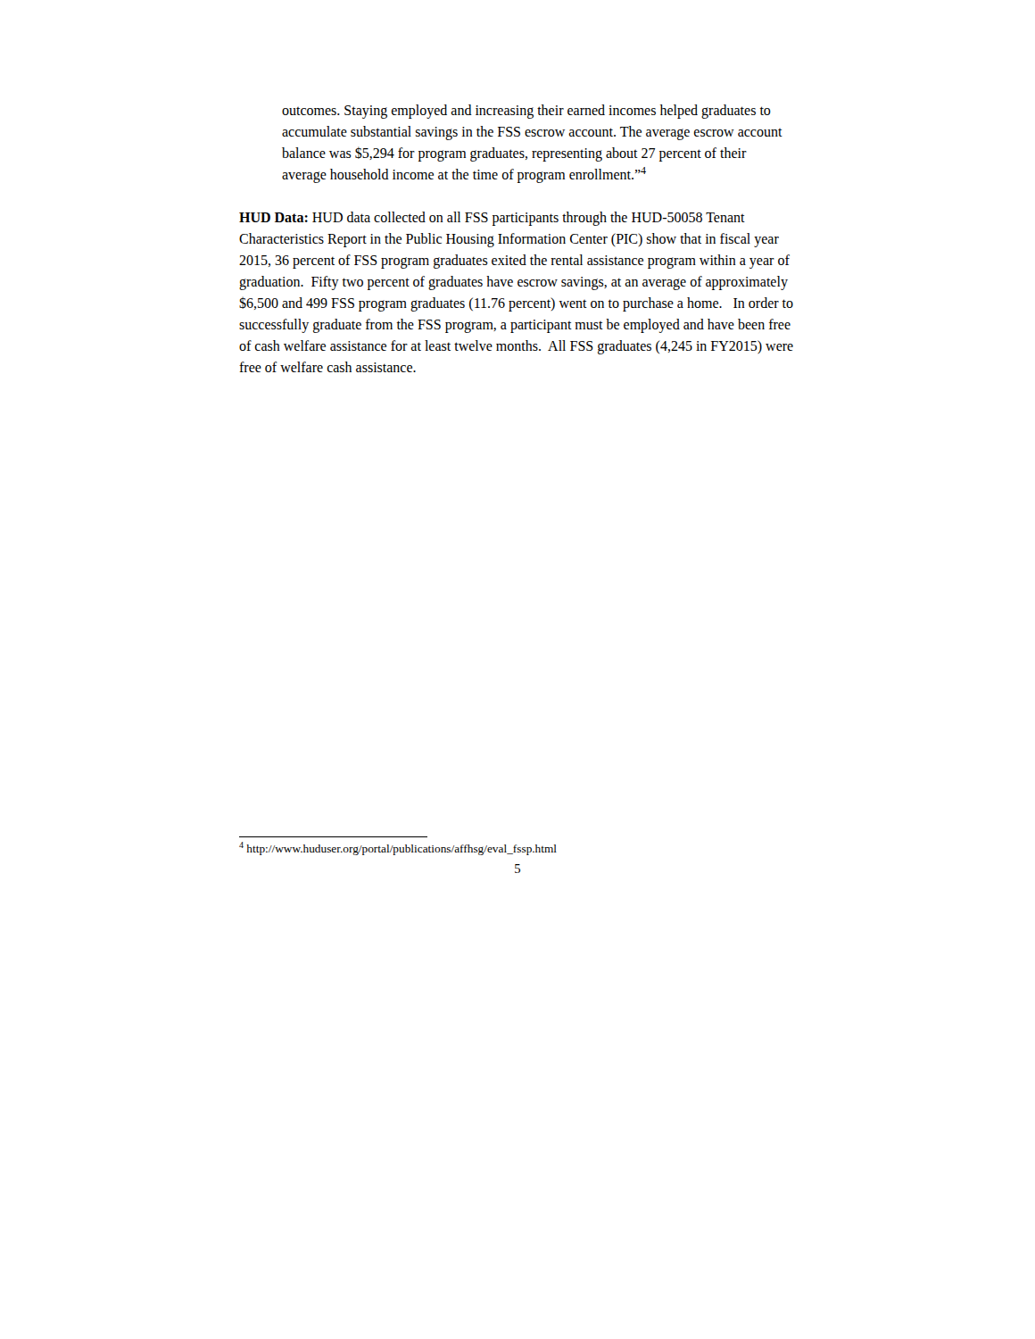outcomes. Staying employed and increasing their earned incomes helped graduates to accumulate substantial savings in the FSS escrow account. The average escrow account balance was $5,294 for program graduates, representing about 27 percent of their average household income at the time of program enrollment.”4
HUD Data: HUD data collected on all FSS participants through the HUD-50058 Tenant Characteristics Report in the Public Housing Information Center (PIC) show that in fiscal year 2015, 36 percent of FSS program graduates exited the rental assistance program within a year of graduation. Fifty two percent of graduates have escrow savings, at an average of approximately $6,500 and 499 FSS program graduates (11.76 percent) went on to purchase a home. In order to successfully graduate from the FSS program, a participant must be employed and have been free of cash welfare assistance for at least twelve months. All FSS graduates (4,245 in FY2015) were free of welfare cash assistance.
4 http://www.huduser.org/portal/publications/affhsg/eval_fssp.html
5